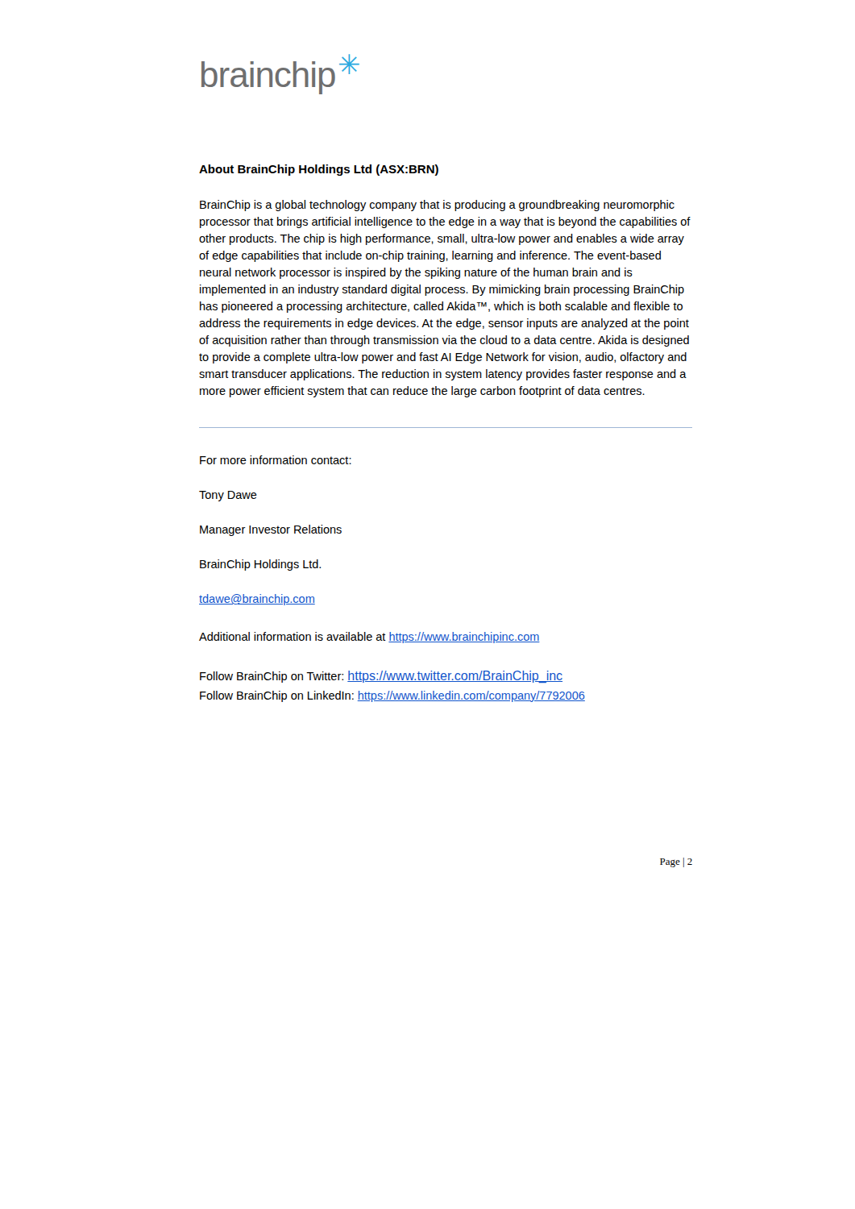For personal use only
brainchip✳
About BrainChip Holdings Ltd (ASX:BRN)
BrainChip is a global technology company that is producing a groundbreaking neuromorphic processor that brings artificial intelligence to the edge in a way that is beyond the capabilities of other products. The chip is high performance, small, ultra-low power and enables a wide array of edge capabilities that include on-chip training, learning and inference. The event-based neural network processor is inspired by the spiking nature of the human brain and is implemented in an industry standard digital process. By mimicking brain processing BrainChip has pioneered a processing architecture, called Akida™, which is both scalable and flexible to address the requirements in edge devices. At the edge, sensor inputs are analyzed at the point of acquisition rather than through transmission via the cloud to a data centre. Akida is designed to provide a complete ultra-low power and fast AI Edge Network for vision, audio, olfactory and smart transducer applications. The reduction in system latency provides faster response and a more power efficient system that can reduce the large carbon footprint of data centres.
For more information contact:
Tony Dawe
Manager Investor Relations
BrainChip Holdings Ltd.
tdawe@brainchip.com
Additional information is available at https://www.brainchipinc.com
Follow BrainChip on Twitter: https://www.twitter.com/BrainChip_inc
Follow BrainChip on LinkedIn: https://www.linkedin.com/company/7792006
Page | 2